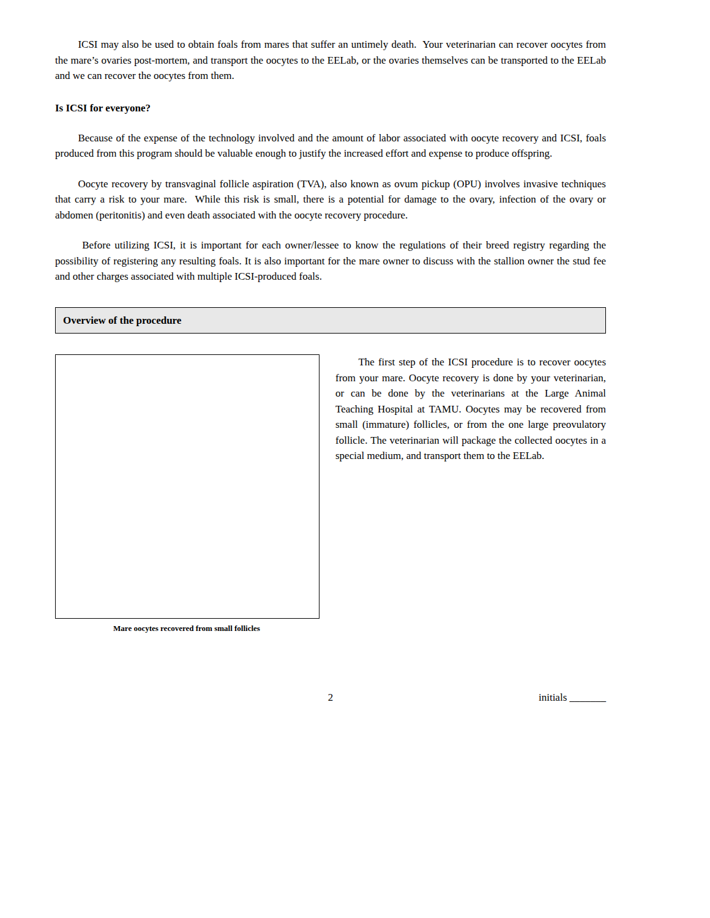ICSI may also be used to obtain foals from mares that suffer an untimely death. Your veterinarian can recover oocytes from the mare’s ovaries post-mortem, and transport the oocytes to the EELab, or the ovaries themselves can be transported to the EELab and we can recover the oocytes from them.
Is ICSI for everyone?
Because of the expense of the technology involved and the amount of labor associated with oocyte recovery and ICSI, foals produced from this program should be valuable enough to justify the increased effort and expense to produce offspring.
Oocyte recovery by transvaginal follicle aspiration (TVA), also known as ovum pickup (OPU) involves invasive techniques that carry a risk to your mare. While this risk is small, there is a potential for damage to the ovary, infection of the ovary or abdomen (peritonitis) and even death associated with the oocyte recovery procedure.
Before utilizing ICSI, it is important for each owner/lessee to know the regulations of their breed registry regarding the possibility of registering any resulting foals. It is also important for the mare owner to discuss with the stallion owner the stud fee and other charges associated with multiple ICSI-produced foals.
Overview of the procedure
Mare oocytes recovered from small follicles
The first step of the ICSI procedure is to recover oocytes from your mare. Oocyte recovery is done by your veterinarian, or can be done by the veterinarians at the Large Animal Teaching Hospital at TAMU. Oocytes may be recovered from small (immature) follicles, or from the one large preovulatory follicle. The veterinarian will package the collected oocytes in a special medium, and transport them to the EELab.
2 initials _______